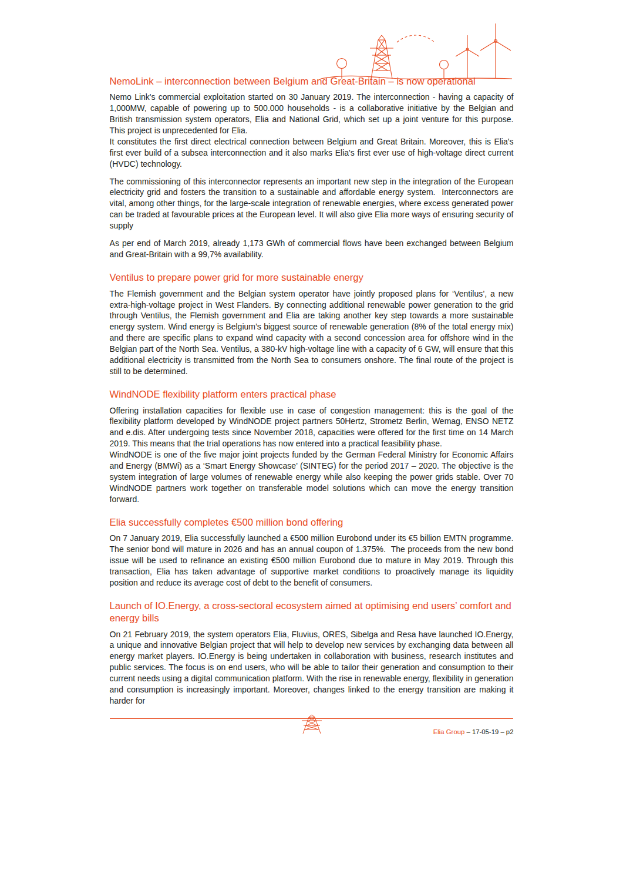NemoLink – interconnection between Belgium and Great-Britain – is now operational
Nemo Link's commercial exploitation started on 30 January 2019. The interconnection - having a capacity of 1,000MW, capable of powering up to 500.000 households - is a collaborative initiative by the Belgian and British transmission system operators, Elia and National Grid, which set up a joint venture for this purpose. This project is unprecedented for Elia.
It constitutes the first direct electrical connection between Belgium and Great Britain. Moreover, this is Elia's first ever build of a subsea interconnection and it also marks Elia's first ever use of high-voltage direct current (HVDC) technology.
The commissioning of this interconnector represents an important new step in the integration of the European electricity grid and fosters the transition to a sustainable and affordable energy system. Interconnectors are vital, among other things, for the large-scale integration of renewable energies, where excess generated power can be traded at favourable prices at the European level. It will also give Elia more ways of ensuring security of supply
As per end of March 2019, already 1,173 GWh of commercial flows have been exchanged between Belgium and Great-Britain with a 99,7% availability.
Ventilus to prepare power grid for more sustainable energy
The Flemish government and the Belgian system operator have jointly proposed plans for ‘Ventilus’, a new extra-high-voltage project in West Flanders. By connecting additional renewable power generation to the grid through Ventilus, the Flemish government and Elia are taking another key step towards a more sustainable energy system. Wind energy is Belgium’s biggest source of renewable generation (8% of the total energy mix) and there are specific plans to expand wind capacity with a second concession area for offshore wind in the Belgian part of the North Sea. Ventilus, a 380-kV high-voltage line with a capacity of 6 GW, will ensure that this additional electricity is transmitted from the North Sea to consumers onshore. The final route of the project is still to be determined.
WindNODE flexibility platform enters practical phase
Offering installation capacities for flexible use in case of congestion management: this is the goal of the flexibility platform developed by WindNODE project partners 50Hertz, Strometz Berlin, Wemag, ENSO NETZ and e.dis. After undergoing tests since November 2018, capacities were offered for the first time on 14 March 2019. This means that the trial operations has now entered into a practical feasibility phase.
WindNODE is one of the five major joint projects funded by the German Federal Ministry for Economic Affairs and Energy (BMWi) as a ‘Smart Energy Showcase’ (SINTEG) for the period 2017 – 2020. The objective is the system integration of large volumes of renewable energy while also keeping the power grids stable. Over 70 WindNODE partners work together on transferable model solutions which can move the energy transition forward.
Elia successfully completes €500 million bond offering
On 7 January 2019, Elia successfully launched a €500 million Eurobond under its €5 billion EMTN programme. The senior bond will mature in 2026 and has an annual coupon of 1.375%. The proceeds from the new bond issue will be used to refinance an existing €500 million Eurobond due to mature in May 2019. Through this transaction, Elia has taken advantage of supportive market conditions to proactively manage its liquidity position and reduce its average cost of debt to the benefit of consumers.
Launch of IO.Energy, a cross-sectoral ecosystem aimed at optimising end users’ comfort and energy bills
On 21 February 2019, the system operators Elia, Fluvius, ORES, Sibelga and Resa have launched IO.Energy, a unique and innovative Belgian project that will help to develop new services by exchanging data between all energy market players. IO.Energy is being undertaken in collaboration with business, research institutes and public services. The focus is on end users, who will be able to tailor their generation and consumption to their current needs using a digital communication platform. With the rise in renewable energy, flexibility in generation and consumption is increasingly important. Moreover, changes linked to the energy transition are making it harder for
Elia Group – 17-05-19 – p2